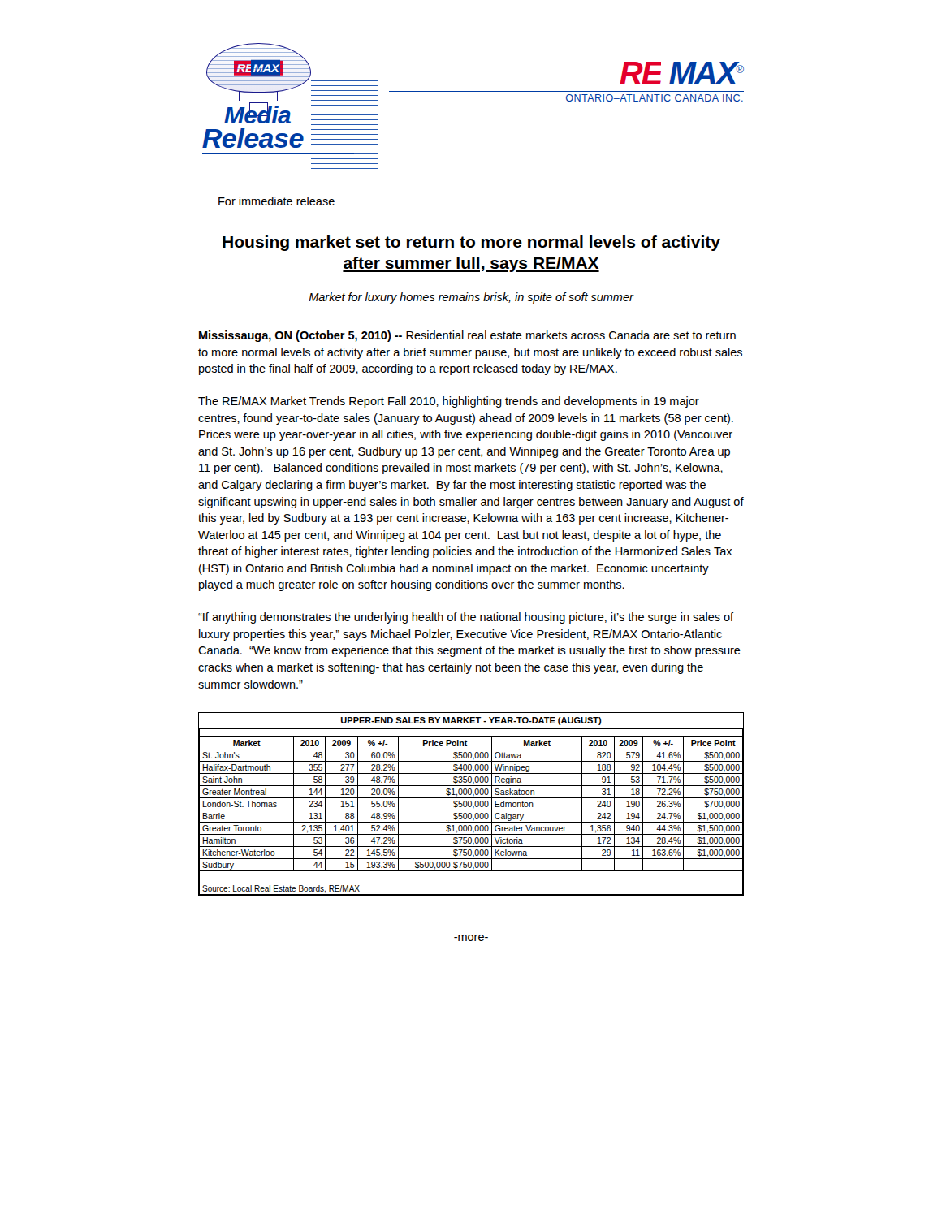REMAX
Media
Release
RE/MAX®
ONTARIO–ATLANTIC CANADA INC.
For immediate release
Housing market set to return to more normal levels of activity
after summer lull, says RE/MAX
Market for luxury homes remains brisk, in spite of soft summer
Mississauga, ON (October 5, 2010) -- Residential real estate markets across Canada are set to return to more normal levels of activity after a brief summer pause, but most are unlikely to exceed robust sales posted in the final half of 2009, according to a report released today by RE/MAX.
The RE/MAX Market Trends Report Fall 2010, highlighting trends and developments in 19 major centres, found year-to-date sales (January to August) ahead of 2009 levels in 11 markets (58 per cent). Prices were up year-over-year in all cities, with five experiencing double-digit gains in 2010 (Vancouver and St. John’s up 16 per cent, Sudbury up 13 per cent, and Winnipeg and the Greater Toronto Area up 11 per cent). Balanced conditions prevailed in most markets (79 per cent), with St. John’s, Kelowna, and Calgary declaring a firm buyer’s market. By far the most interesting statistic reported was the significant upswing in upper-end sales in both smaller and larger centres between January and August of this year, led by Sudbury at a 193 per cent increase, Kelowna with a 163 per cent increase, Kitchener-Waterloo at 145 per cent, and Winnipeg at 104 per cent. Last but not least, despite a lot of hype, the threat of higher interest rates, tighter lending policies and the introduction of the Harmonized Sales Tax (HST) in Ontario and British Columbia had a nominal impact on the market. Economic uncertainty played a much greater role on softer housing conditions over the summer months.
“If anything demonstrates the underlying health of the national housing picture, it’s the surge in sales of luxury properties this year,” says Michael Polzler, Executive Vice President, RE/MAX Ontario-Atlantic Canada. “We know from experience that this segment of the market is usually the first to show pressure cracks when a market is softening- that has certainly not been the case this year, even during the summer slowdown.”
UPPER-END SALES BY MARKET - YEAR-TO-DATE (AUGUST)
| Market | 2010 | 2009 | % +/- | Price Point | Market | 2010 | 2009 | % +/- | Price Point |
| --- | --- | --- | --- | --- | --- | --- | --- | --- | --- |
| St. John's | 48 | 30 | 60.0% | $500,000 | Ottawa | 820 | 579 | 41.6% | $500,000 |
| Halifax-Dartmouth | 355 | 277 | 28.2% | $400,000 | Winnipeg | 188 | 92 | 104.4% | $500,000 |
| Saint John | 58 | 39 | 48.7% | $350,000 | Regina | 91 | 53 | 71.7% | $500,000 |
| Greater Montreal | 144 | 120 | 20.0% | $1,000,000 | Saskatoon | 31 | 18 | 72.2% | $750,000 |
| London-St. Thomas | 234 | 151 | 55.0% | $500,000 | Edmonton | 240 | 190 | 26.3% | $700,000 |
| Barrie | 131 | 88 | 48.9% | $500,000 | Calgary | 242 | 194 | 24.7% | $1,000,000 |
| Greater Toronto | 2,135 | 1,401 | 52.4% | $1,000,000 | Greater Vancouver | 1,356 | 940 | 44.3% | $1,500,000 |
| Hamilton | 53 | 36 | 47.2% | $750,000 | Victoria | 172 | 134 | 28.4% | $1,000,000 |
| Kitchener-Waterloo | 54 | 22 | 145.5% | $750,000 | Kelowna | 29 | 11 | 163.6% | $1,000,000 |
| Sudbury | 44 | 15 | 193.3% | $500,000-$750,000 | | | | | |
| Source: Local Real Estate Boards, RE/MAX |
-more-